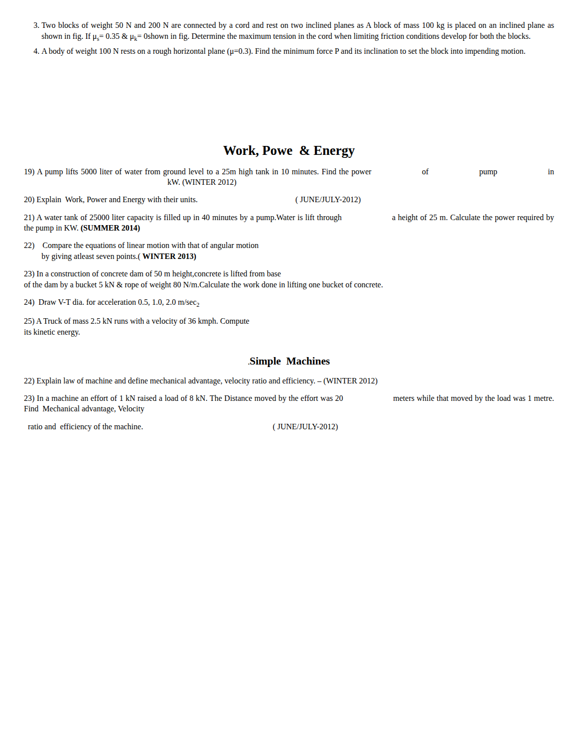Two blocks of weight 50 N and 200 N are connected by a cord and rest on two inclined planes as A block of mass 100 kg is placed on an inclined plane as shown in fig. If μs= 0.35 & μk= 0shown in fig. Determine the maximum tension in the cord when limiting friction conditions develop for both the blocks.
A body of weight 100 N rests on a rough horizontal plane (μ=0.3). Find the minimum force P and its inclination to set the block into impending motion.
Work, Powe & Energy
19) A pump lifts 5000 liter of water from ground level to a 25m high tank in 10 minutes. Find the power of pump in kW. (WINTER 2012)
20) Explain Work, Power and Energy with their units. ( JUNE/JULY-2012)
21) A water tank of 25000 liter capacity is filled up in 40 minutes by a pump.Water is lift through a height of 25 m. Calculate the power required by the pump in KW. (SUMMER 2014)
22) Compare the equations of linear motion with that of angular motion
by giving atleast seven points.( WINTER 2013)
23) In a construction of concrete dam of 50 m height,concrete is lifted from base
of the dam by a bucket 5 kN & rope of weight 80 N/m.Calculate the work done in lifting one bucket of concrete.
24) Draw V-T dia. for acceleration 0.5, 1.0, 2.0 m/sec2
25) A Truck of mass 2.5 kN runs with a velocity of 36 kmph. Compute
its kinetic energy.
. Simple Machines
22) Explain law of machine and define mechanical advantage, velocity ratio and efficiency. – (WINTER 2012)
23) In a machine an effort of 1 kN raised a load of 8 kN. The Distance moved by the effort was 20 meters while that moved by the load was 1 metre. Find Mechanical advantage, Velocity
ratio and efficiency of the machine. ( JUNE/JULY-2012)